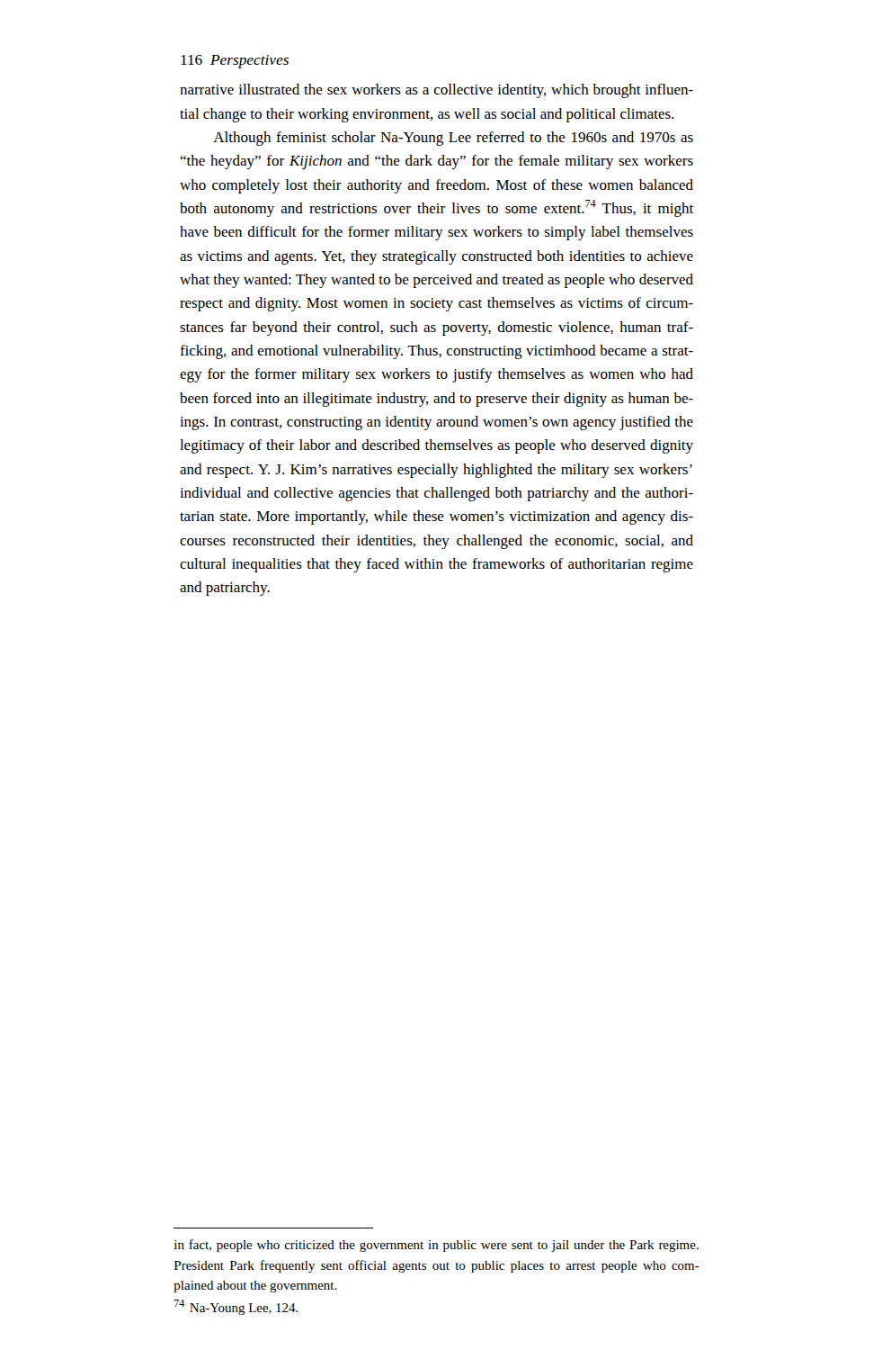116 Perspectives
narrative illustrated the sex workers as a collective identity, which brought influential change to their working environment, as well as social and political climates.
Although feminist scholar Na-Young Lee referred to the 1960s and 1970s as “the heyday” for Kijichon and “the dark day” for the female military sex workers who completely lost their authority and freedom. Most of these women balanced both autonomy and restrictions over their lives to some extent.74 Thus, it might have been difficult for the former military sex workers to simply label themselves as victims and agents. Yet, they strategically constructed both identities to achieve what they wanted: They wanted to be perceived and treated as people who deserved respect and dignity. Most women in society cast themselves as victims of circumstances far beyond their control, such as poverty, domestic violence, human trafficking, and emotional vulnerability. Thus, constructing victimhood became a strategy for the former military sex workers to justify themselves as women who had been forced into an illegitimate industry, and to preserve their dignity as human beings. In contrast, constructing an identity around women’s own agency justified the legitimacy of their labor and described themselves as people who deserved dignity and respect. Y. J. Kim’s narratives especially highlighted the military sex workers’ individual and collective agencies that challenged both patriarchy and the authoritarian state. More importantly, while these women’s victimization and agency discourses reconstructed their identities, they challenged the economic, social, and cultural inequalities that they faced within the frameworks of authoritarian regime and patriarchy.
in fact, people who criticized the government in public were sent to jail under the Park regime. President Park frequently sent official agents out to public places to arrest people who complained about the government.
74 Na-Young Lee, 124.